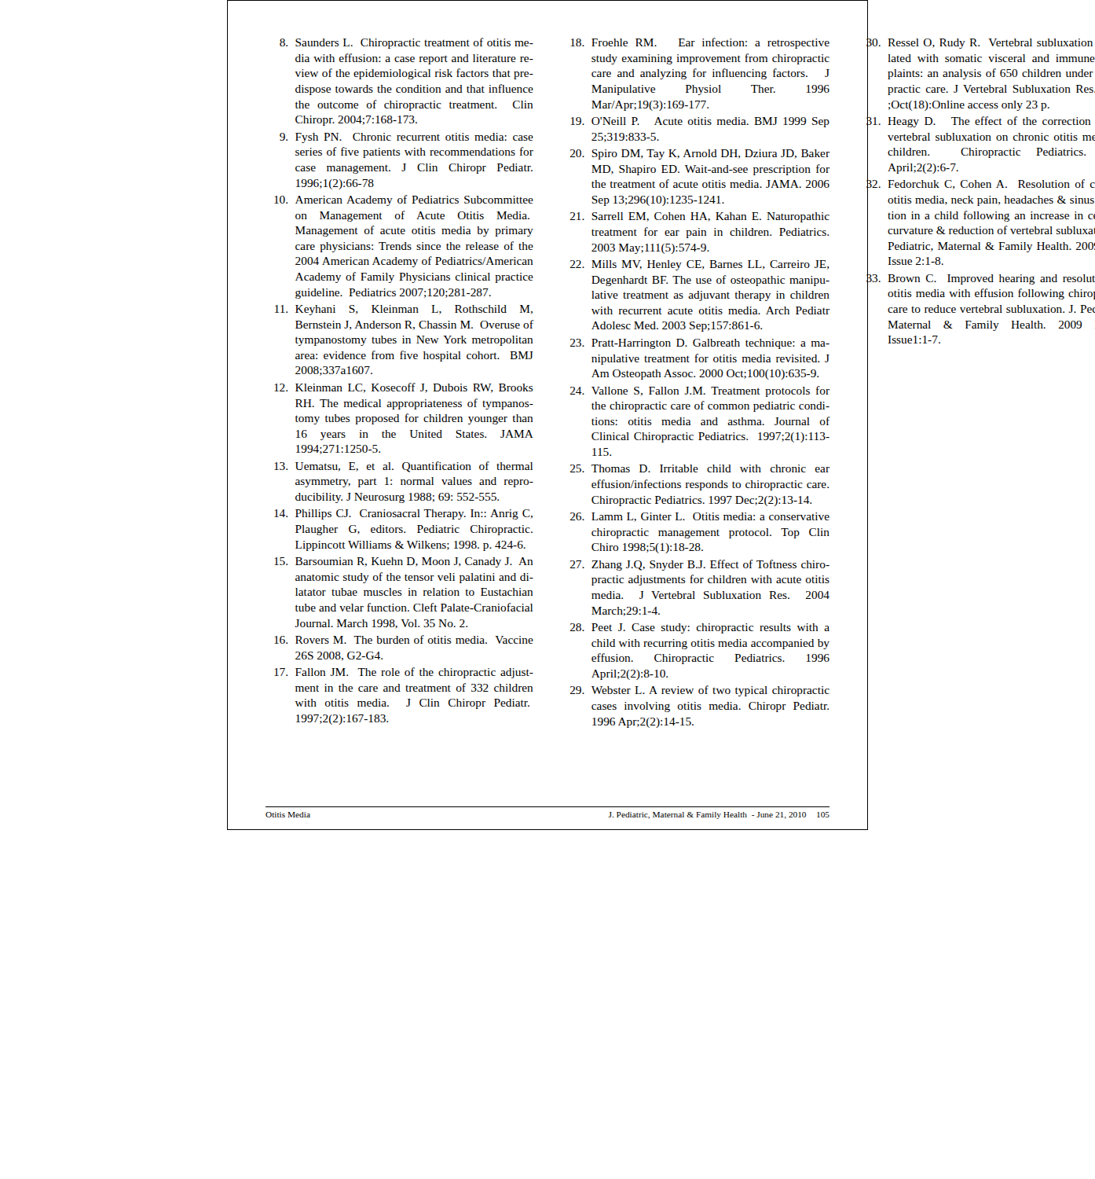8. Saunders L. Chiropractic treatment of otitis media with effusion: a case report and literature review of the epidemiological risk factors that predispose towards the condition and that influence the outcome of chiropractic treatment. Clin Chiropr. 2004;7:168-173.
9. Fysh PN. Chronic recurrent otitis media: case series of five patients with recommendations for case management. J Clin Chiropr Pediatr. 1996;1(2):66-78
10. American Academy of Pediatrics Subcommittee on Management of Acute Otitis Media. Management of acute otitis media by primary care physicians: Trends since the release of the 2004 American Academy of Pediatrics/American Academy of Family Physicians clinical practice guideline. Pediatrics 2007;120;281-287.
11. Keyhani S, Kleinman L, Rothschild M, Bernstein J, Anderson R, Chassin M. Overuse of tympanostomy tubes in New York metropolitan area: evidence from five hospital cohort. BMJ 2008;337a1607.
12. Kleinman LC, Kosecoff J, Dubois RW, Brooks RH. The medical appropriateness of tympanostomy tubes proposed for children younger than 16 years in the United States. JAMA 1994;271:1250-5.
13. Uematsu, E, et al. Quantification of thermal asymmetry, part 1: normal values and reproducibility. J Neurosurg 1988; 69: 552-555.
14. Phillips CJ. Craniosacral Therapy. In:: Anrig C, Plaugher G, editors. Pediatric Chiropractic. Lippincott Williams & Wilkens; 1998. p. 424-6.
15. Barsoumian R, Kuehn D, Moon J, Canady J. An anatomic study of the tensor veli palatini and dilatator tubae muscles in relation to Eustachian tube and velar function. Cleft Palate-Craniofacial Journal. March 1998, Vol. 35 No. 2.
16. Rovers M. The burden of otitis media. Vaccine 26S 2008, G2-G4.
17. Fallon JM. The role of the chiropractic adjustment in the care and treatment of 332 children with otitis media. J Clin Chiropr Pediatr. 1997;2(2):167-183.
18. Froehle RM. Ear infection: a retrospective study examining improvement from chiropractic care and analyzing for influencing factors. J Manipulative Physiol Ther. 1996 Mar/Apr;19(3):169-177.
19. O'Neill P. Acute otitis media. BMJ 1999 Sep 25;319:833-5.
20. Spiro DM, Tay K, Arnold DH, Dziura JD, Baker MD, Shapiro ED. Wait-and-see prescription for the treatment of acute otitis media. JAMA. 2006 Sep 13;296(10):1235-1241.
21. Sarrell EM, Cohen HA, Kahan E. Naturopathic treatment for ear pain in children. Pediatrics. 2003 May;111(5):574-9.
22. Mills MV, Henley CE, Barnes LL, Carreiro JE, Degenhardt BF. The use of osteopathic manipulative treatment as adjuvant therapy in children with recurrent acute otitis media. Arch Pediatr Adolesc Med. 2003 Sep;157:861-6.
23. Pratt-Harrington D. Galbreath technique: a manipulative treatment for otitis media revisited. J Am Osteopath Assoc. 2000 Oct;100(10):635-9.
24. Vallone S, Fallon J.M. Treatment protocols for the chiropractic care of common pediatric conditions: otitis media and asthma. Journal of Clinical Chiropractic Pediatrics. 1997;2(1):113-115.
25. Thomas D. Irritable child with chronic ear effusion/infections responds to chiropractic care. Chiropractic Pediatrics. 1997 Dec;2(2):13-14.
26. Lamm L, Ginter L. Otitis media: a conservative chiropractic management protocol. Top Clin Chiro 1998;5(1):18-28.
27. Zhang J.Q, Snyder B.J. Effect of Toftness chiropractic adjustments for children with acute otitis media. J Vertebral Subluxation Res. 2004 March;29:1-4.
28. Peet J. Case study: chiropractic results with a child with recurring otitis media accompanied by effusion. Chiropractic Pediatrics. 1996 April;2(2):8-10.
29. Webster L. A review of two typical chiropractic cases involving otitis media. Chiropr Pediatr. 1996 Apr;2(2):14-15.
30. Ressel O, Rudy R. Vertebral subluxation correlated with somatic visceral and immune complaints: an analysis of 650 children under chiropractic care. J Vertebral Subluxation Res. 2004 ;Oct(18):Online access only 23 p.
31. Heagy D. The effect of the correction of the vertebral subluxation on chronic otitis media in children. Chiropractic Pediatrics. 1996 April;2(2):6-7.
32. Fedorchuk C, Cohen A. Resolution of chronic otitis media, neck pain, headaches & sinus infection in a child following an increase in cervical curvature & reduction of vertebral subluxation. J. Pediatric, Maternal & Family Health. 2009 June Issue 2:1-8.
33. Brown C. Improved hearing and resolution of otitis media with effusion following chiropractic care to reduce vertebral subluxation. J. Pediatric, Maternal & Family Health. 2009 March Issue1:1-7.
Otitis Media
J. Pediatric, Maternal & Family Health - June 21, 2010105